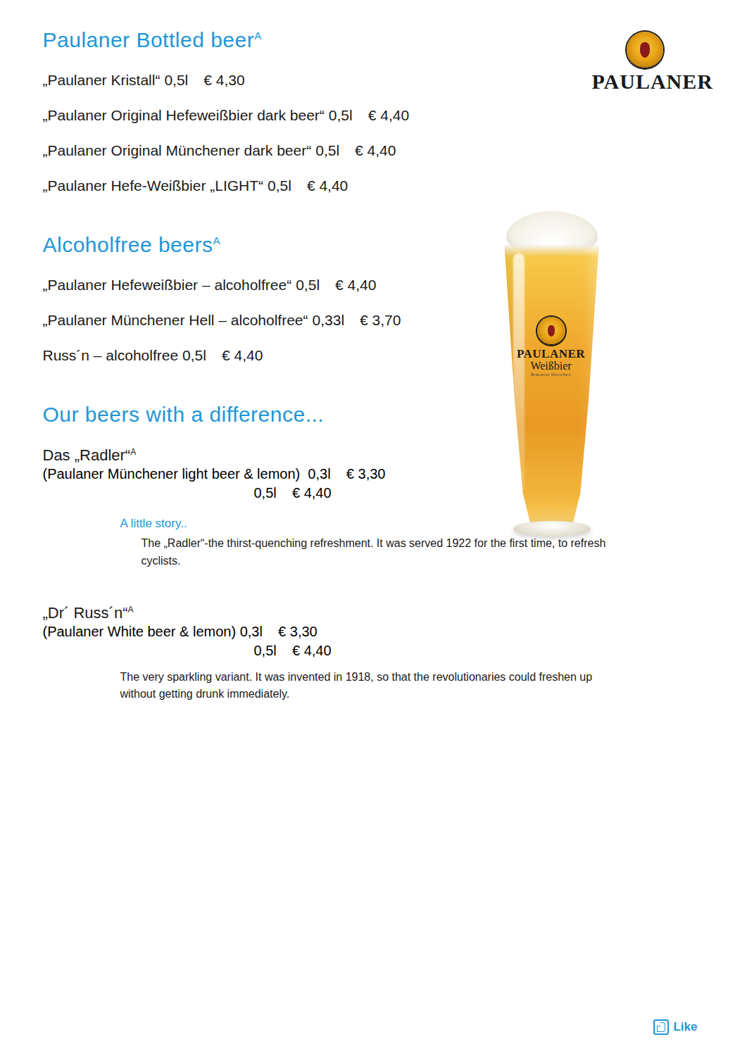PAULANER
Paulaner Bottled beerA
„Paulaner Kristall“0,5l€ 4,30
„Paulaner Original Hefeweißbier dark beer“0,5l€ 4,40
„Paulaner Original Münchener dark beer“0,5l€ 4,40
„Paulaner Hefe-Weißbier „LIGHT“0,5l€ 4,40
Alcoholfree beersA
„Paulaner Hefeweißbier – alcoholfree“0,5l€ 4,40
„Paulaner Münchener Hell – alcoholfree“0,33l€ 3,70
Russ´n – alcoholfree0,5l€ 4,40
PAULANER
Weißbier
Brauerei München
Our beers with a difference...
Das „Radler“A
(Paulaner Münchener light beer & lemon) 0,3l € 3,30
0,5l € 4,40
A little story..
The „Radler“-the thirst-quenching refreshment. It was served 1922 for the first time, to refresh cyclists.
„Dr´ Russ´n“A
(Paulaner White beer & lemon) 0,3l € 3,30
0,5l € 4,40
The very sparkling variant. It was invented in 1918, so that the revolutionaries could freshen up without getting drunk immediately.
Like